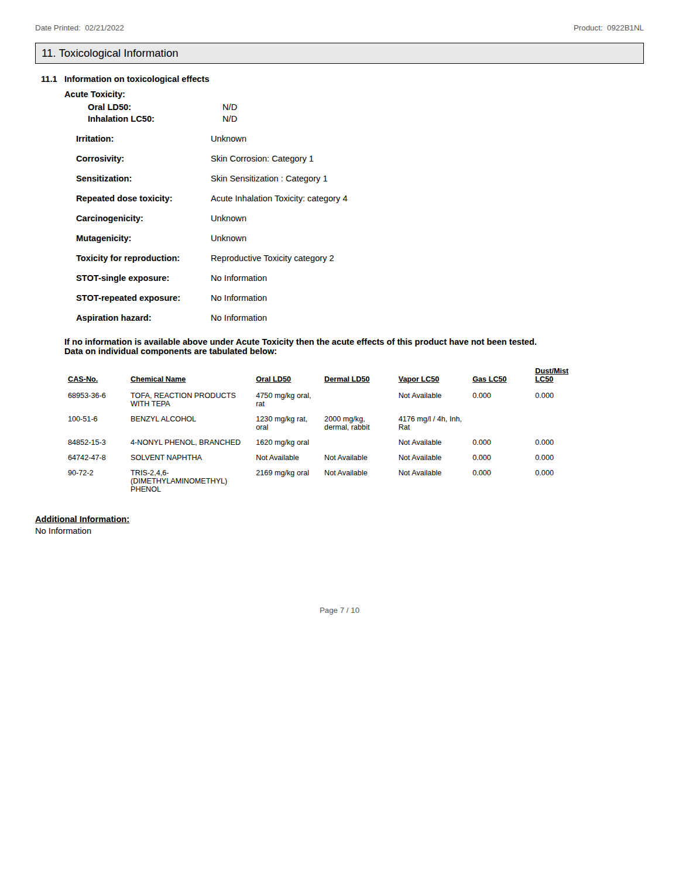Date Printed: 02/21/2022
Product: 0922B1NL
11. Toxicological Information
11.1 Information on toxicological effects
Acute Toxicity:
Oral LD50:
N/D
Inhalation LC50:
N/D
Irritation:
Unknown
Corrosivity:
Skin Corrosion: Category 1
Sensitization:
Skin Sensitization : Category 1
Repeated dose toxicity:
Acute Inhalation Toxicity: category 4
Carcinogenicity:
Unknown
Mutagenicity:
Unknown
Toxicity for reproduction:
Reproductive Toxicity category 2
STOT-single exposure:
No Information
STOT-repeated exposure:
No Information
Aspiration hazard:
No Information
If no information is available above under Acute Toxicity then the acute effects of this product have not been tested.
Data on individual components are tabulated below:
| CAS-No. | Chemical Name | Oral LD50 | Dermal LD50 | Vapor LC50 | Gas LC50 | Dust/Mist LC50 |
| --- | --- | --- | --- | --- | --- | --- |
| 68953-36-6 | TOFA, REACTION PRODUCTS WITH TEPA | 4750 mg/kg oral, rat | | Not Available | 0.000 | 0.000 |
| 100-51-6 | BENZYL ALCOHOL | 1230 mg/kg rat, oral | 2000 mg/kg, dermal, rabbit | 4176 mg/l / 4h, Inh, Rat | | |
| 84852-15-3 | 4-NONYL PHENOL, BRANCHED | 1620 mg/kg oral | | Not Available | 0.000 | 0.000 |
| 64742-47-8 | SOLVENT NAPHTHA | Not Available | Not Available | Not Available | 0.000 | 0.000 |
| 90-72-2 | TRIS-2,4,6-(DIMETHYLAMINOMETHYL) PHENOL | 2169 mg/kg oral | Not Available | Not Available | 0.000 | 0.000 |
Additional Information:
No Information
Page 7 / 10